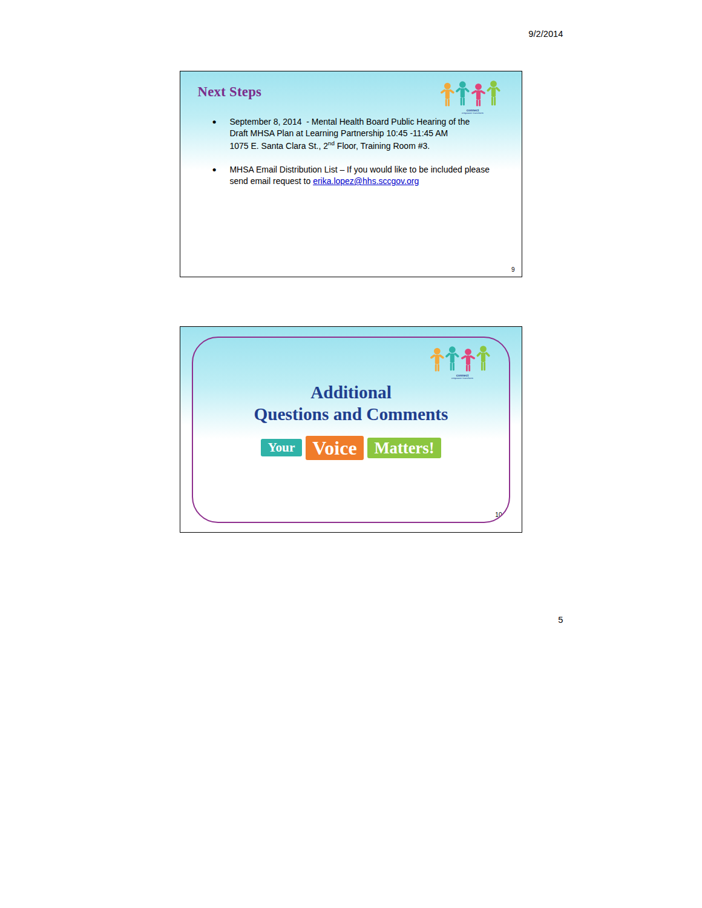9/2/2014
connect empower transform
Next Steps
September 8, 2014 - Mental Health Board Public Hearing of the Draft MHSA Plan at Learning Partnership 10:45 -11:45 AM
1075 E. Santa Clara St., 2nd Floor, Training Room #3.
MHSA Email Distribution List – If you would like to be included please send email request to erika.lopez@hhs.sccgov.org
9
connect empower transform
Additional
Questions and Comments
Your Voice Matters!
10
5